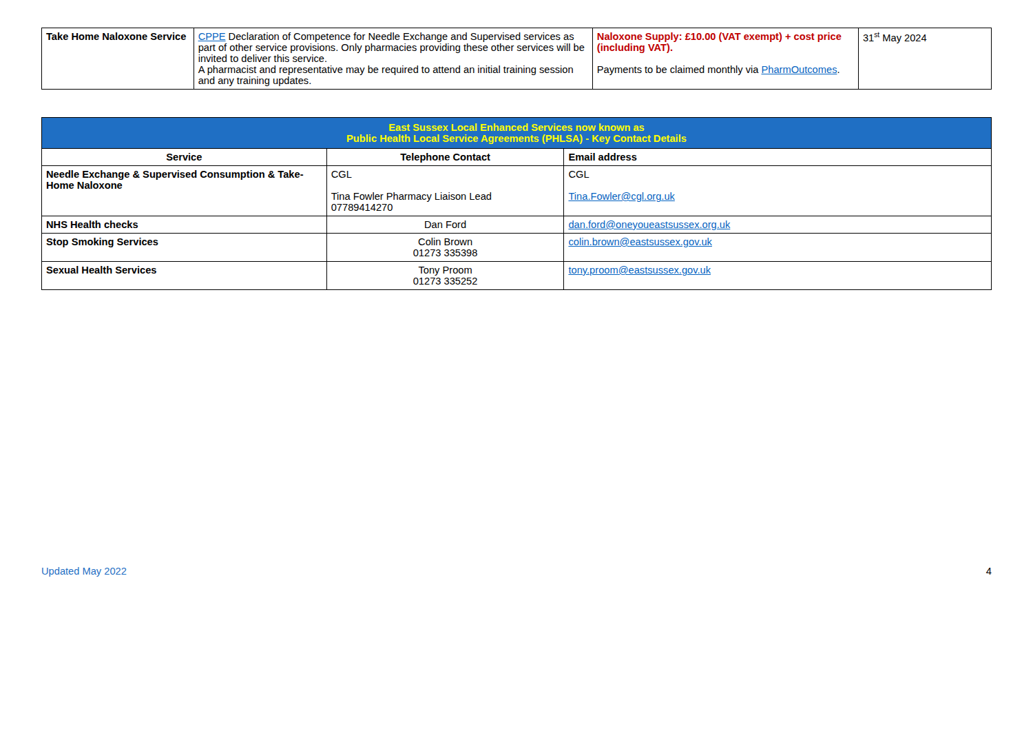| Take Home Naloxone Service | CPPE Declaration of Competence for Needle Exchange and Supervised services as part of other service provisions. Only pharmacies providing these other services will be invited to deliver this service. A pharmacist and representative may be required to attend an initial training session and any training updates. | Naloxone Supply: £10.00 (VAT exempt) + cost price (including VAT). Payments to be claimed monthly via PharmOutcomes . | 31 st May 2024 |
| East Sussex Local Enhanced Services now known as Public Health Local Service Agreements (PHLSA) - Key Contact Details |
| Service | Telephone Contact | Email address |
| Needle Exchange & Supervised Consumption & Take-Home Naloxone | CGL Tina Fowler Pharmacy Liaison Lead 07789414270 | CGL Tina.Fowler@cgl.org.uk |
| NHS Health checks | Dan Ford | dan.ford@oneyoueastsussex.org.uk |
| Stop Smoking Services | Colin Brown 01273 335398 | colin.brown@eastsussex.gov.uk |
| Sexual Health Services | Tony Proom 01273 335252 | tony.proom@eastsussex.gov.uk |
Updated May 2022 4